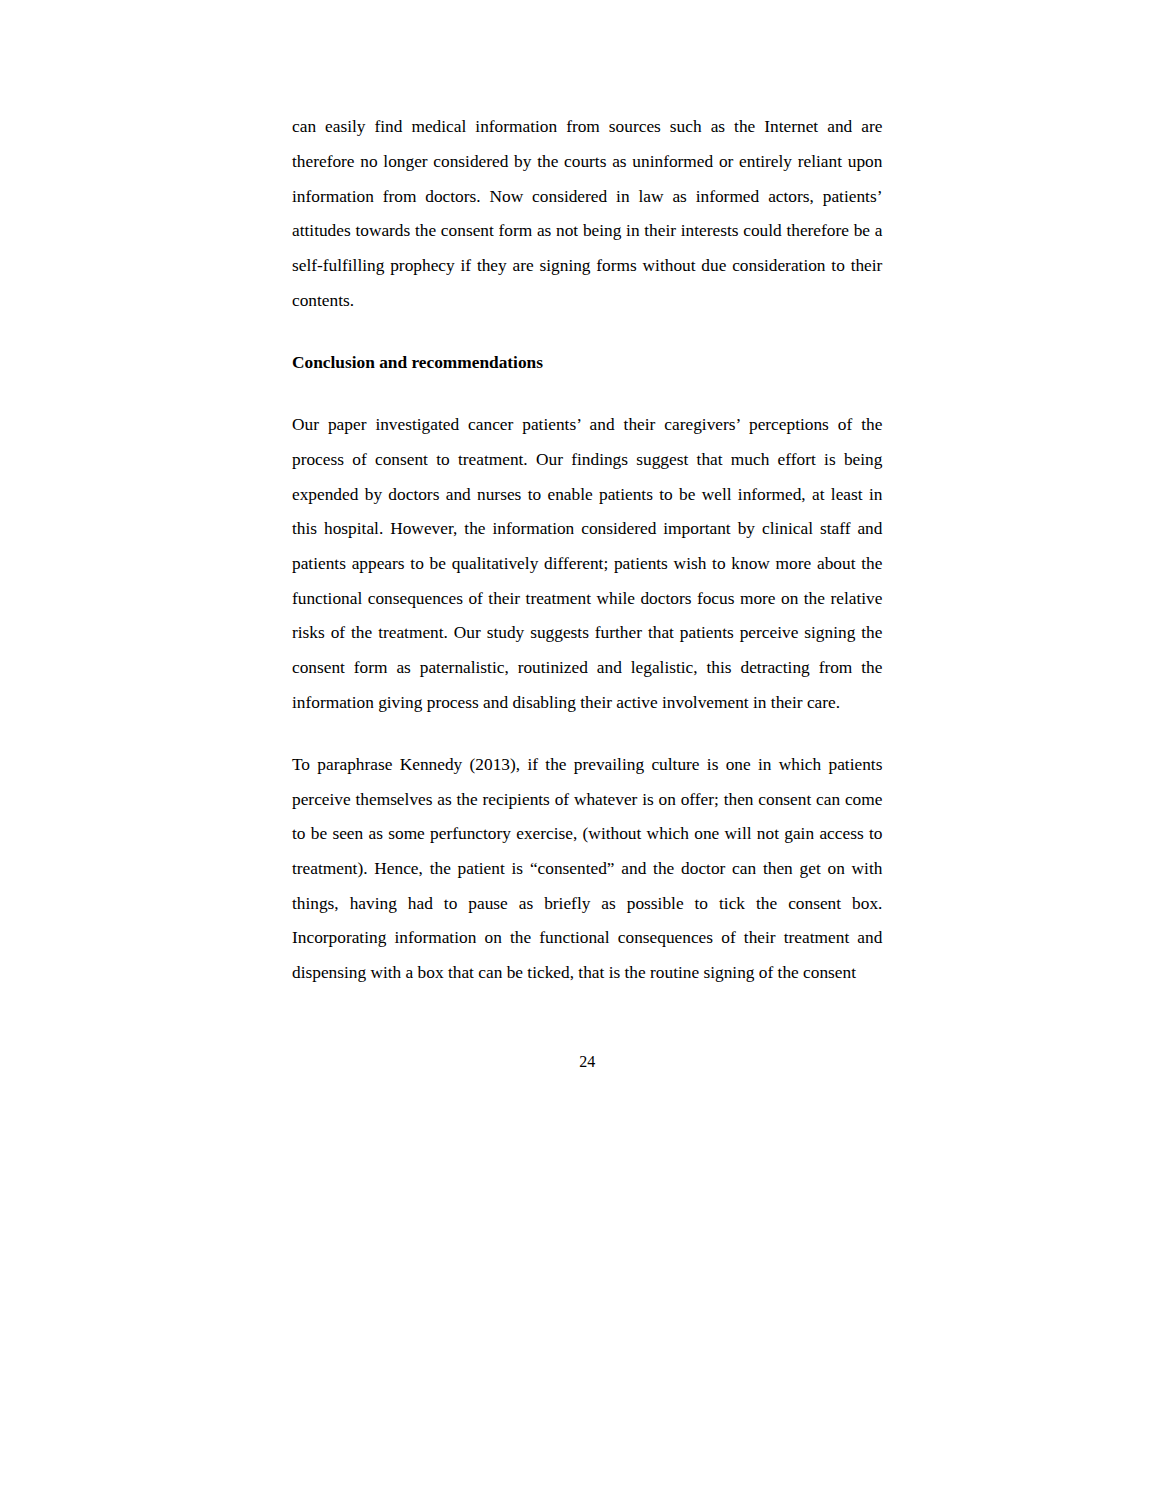can easily find medical information from sources such as the Internet and are therefore no longer considered by the courts as uninformed or entirely reliant upon information from doctors. Now considered in law as informed actors, patients’ attitudes towards the consent form as not being in their interests could therefore be a self-fulfilling prophecy if they are signing forms without due consideration to their contents.
Conclusion and recommendations
Our paper investigated cancer patients’ and their caregivers’ perceptions of the process of consent to treatment. Our findings suggest that much effort is being expended by doctors and nurses to enable patients to be well informed, at least in this hospital. However, the information considered important by clinical staff and patients appears to be qualitatively different; patients wish to know more about the functional consequences of their treatment while doctors focus more on the relative risks of the treatment. Our study suggests further that patients perceive signing the consent form as paternalistic, routinized and legalistic, this detracting from the information giving process and disabling their active involvement in their care.
To paraphrase Kennedy (2013), if the prevailing culture is one in which patients perceive themselves as the recipients of whatever is on offer; then consent can come to be seen as some perfunctory exercise, (without which one will not gain access to treatment). Hence, the patient is “consented” and the doctor can then get on with things, having had to pause as briefly as possible to tick the consent box. Incorporating information on the functional consequences of their treatment and dispensing with a box that can be ticked, that is the routine signing of the consent
24